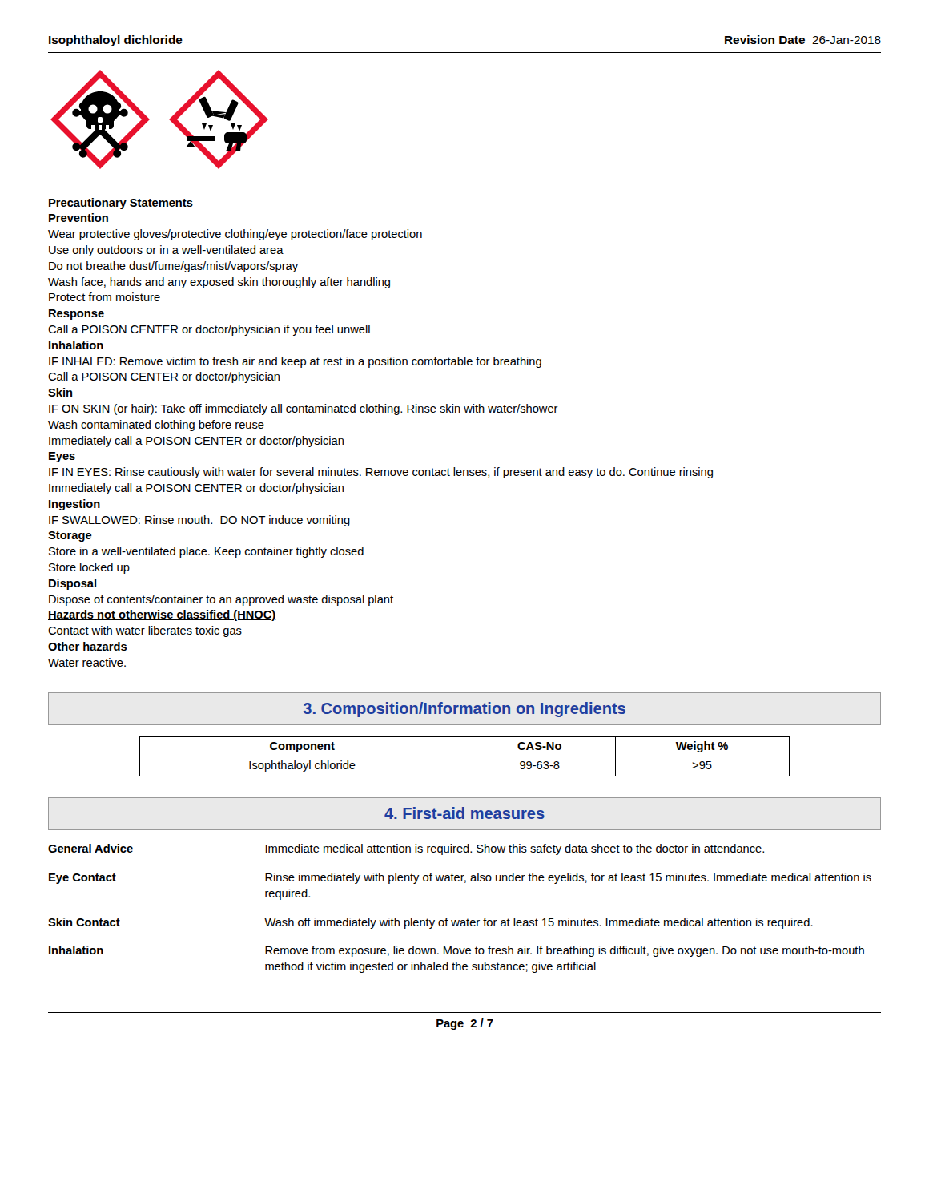Isophthaloyl dichloride
Revision Date 26-Jan-2018
Precautionary Statements
Prevention
Wear protective gloves/protective clothing/eye protection/face protection
Use only outdoors or in a well-ventilated area
Do not breathe dust/fume/gas/mist/vapors/spray
Wash face, hands and any exposed skin thoroughly after handling
Protect from moisture
Response
Call a POISON CENTER or doctor/physician if you feel unwell
Inhalation
IF INHALED: Remove victim to fresh air and keep at rest in a position comfortable for breathing
Call a POISON CENTER or doctor/physician
Skin
IF ON SKIN (or hair): Take off immediately all contaminated clothing. Rinse skin with water/shower
Wash contaminated clothing before reuse
Immediately call a POISON CENTER or doctor/physician
Eyes
IF IN EYES: Rinse cautiously with water for several minutes. Remove contact lenses, if present and easy to do. Continue rinsing
Immediately call a POISON CENTER or doctor/physician
Ingestion
IF SWALLOWED: Rinse mouth. DO NOT induce vomiting
Storage
Store in a well-ventilated place. Keep container tightly closed
Store locked up
Disposal
Dispose of contents/container to an approved waste disposal plant
Hazards not otherwise classified (HNOC)
Contact with water liberates toxic gas
Other hazards
Water reactive.
3. Composition/Information on Ingredients
| Component | CAS-No | Weight % |
| --- | --- | --- |
| Isophthaloyl chloride | 99-63-8 | >95 |
4. First-aid measures
| General Advice | Immediate medical attention is required. Show this safety data sheet to the doctor in attendance. |
| Eye Contact | Rinse immediately with plenty of water, also under the eyelids, for at least 15 minutes. Immediate medical attention is required. |
| Skin Contact | Wash off immediately with plenty of water for at least 15 minutes. Immediate medical attention is required. |
| Inhalation | Remove from exposure, lie down. Move to fresh air. If breathing is difficult, give oxygen. Do not use mouth-to-mouth method if victim ingested or inhaled the substance; give artificial |
Page 2 / 7